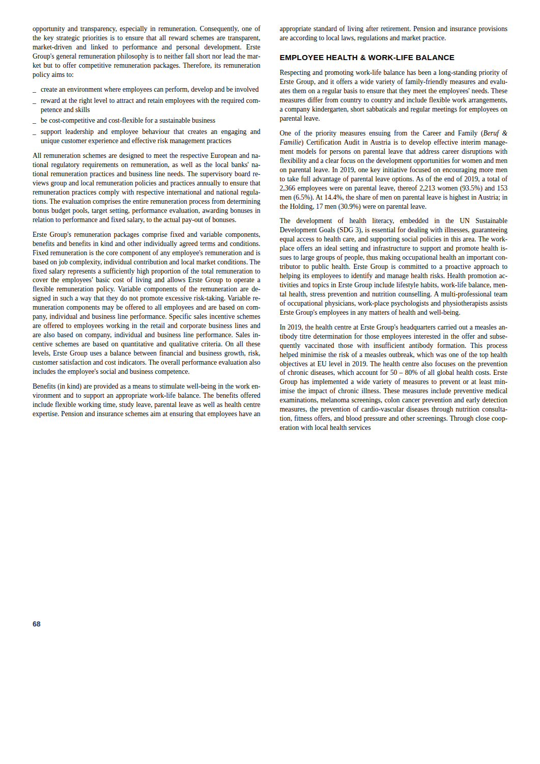opportunity and transparency, especially in remuneration. Consequently, one of the key strategic priorities is to ensure that all reward schemes are transparent, market-driven and linked to performance and personal development. Erste Group's general remuneration philosophy is to neither fall short nor lead the market but to offer competitive remuneration packages. Therefore, its remuneration policy aims to:
create an environment where employees can perform, develop and be involved
reward at the right level to attract and retain employees with the required competence and skills
be cost-competitive and cost-flexible for a sustainable business
support leadership and employee behaviour that creates an engaging and unique customer experience and effective risk management practices
All remuneration schemes are designed to meet the respective European and national regulatory requirements on remuneration, as well as the local banks' national remuneration practices and business line needs. The supervisory board reviews group and local remuneration policies and practices annually to ensure that remuneration practices comply with respective international and national regulations. The evaluation comprises the entire remuneration process from determining bonus budget pools, target setting, performance evaluation, awarding bonuses in relation to performance and fixed salary, to the actual pay-out of bonuses.
Erste Group's remuneration packages comprise fixed and variable components, benefits and benefits in kind and other individually agreed terms and conditions. Fixed remuneration is the core component of any employee's remuneration and is based on job complexity, individual contribution and local market conditions. The fixed salary represents a sufficiently high proportion of the total remuneration to cover the employees' basic cost of living and allows Erste Group to operate a flexible remuneration policy. Variable components of the remuneration are designed in such a way that they do not promote excessive risk-taking. Variable remuneration components may be offered to all employees and are based on company, individual and business line performance. Specific sales incentive schemes are offered to employees working in the retail and corporate business lines and are also based on company, individual and business line performance. Sales incentive schemes are based on quantitative and qualitative criteria. On all these levels, Erste Group uses a balance between financial and business growth, risk, customer satisfaction and cost indicators. The overall performance evaluation also includes the employee's social and business competence.
Benefits (in kind) are provided as a means to stimulate well-being in the work environment and to support an appropriate work-life balance. The benefits offered include flexible working time, study leave, parental leave as well as health centre expertise. Pension and insurance schemes aim at ensuring that employees have an appropriate standard of living after retirement. Pension and insurance provisions are according to local laws, regulations and market practice.
Employee health & work-life balance
Respecting and promoting work-life balance has been a long-standing priority of Erste Group, and it offers a wide variety of family-friendly measures and evaluates them on a regular basis to ensure that they meet the employees' needs. These measures differ from country to country and include flexible work arrangements, a company kindergarten, short sabbaticals and regular meetings for employees on parental leave.
One of the priority measures ensuing from the Career and Family (Beruf & Familie) Certification Audit in Austria is to develop effective interim management models for persons on parental leave that address career disruptions with flexibility and a clear focus on the development opportunities for women and men on parental leave. In 2019, one key initiative focused on encouraging more men to take full advantage of parental leave options. As of the end of 2019, a total of 2,366 employees were on parental leave, thereof 2,213 women (93.5%) and 153 men (6.5%). At 14.4%, the share of men on parental leave is highest in Austria; in the Holding, 17 men (30.9%) were on parental leave.
The development of health literacy, embedded in the UN Sustainable Development Goals (SDG 3), is essential for dealing with illnesses, guaranteeing equal access to health care, and supporting social policies in this area. The workplace offers an ideal setting and infrastructure to support and promote health issues to large groups of people, thus making occupational health an important contributor to public health. Erste Group is committed to a proactive approach to helping its employees to identify and manage health risks. Health promotion activities and topics in Erste Group include lifestyle habits, work-life balance, mental health, stress prevention and nutrition counselling. A multi-professional team of occupational physicians, work-place psychologists and physiotherapists assists Erste Group's employees in any matters of health and well-being.
In 2019, the health centre at Erste Group's headquarters carried out a measles antibody titre determination for those employees interested in the offer and subsequently vaccinated those with insufficient antibody formation. This process helped minimise the risk of a measles outbreak, which was one of the top health objectives at EU level in 2019. The health centre also focuses on the prevention of chronic diseases, which account for 50 – 80% of all global health costs. Erste Group has implemented a wide variety of measures to prevent or at least minimise the impact of chronic illness. These measures include preventive medical examinations, melanoma screenings, colon cancer prevention and early detection measures, the prevention of cardio-vascular diseases through nutrition consultation, fitness offers, and blood pressure and other screenings. Through close cooperation with local health services
68